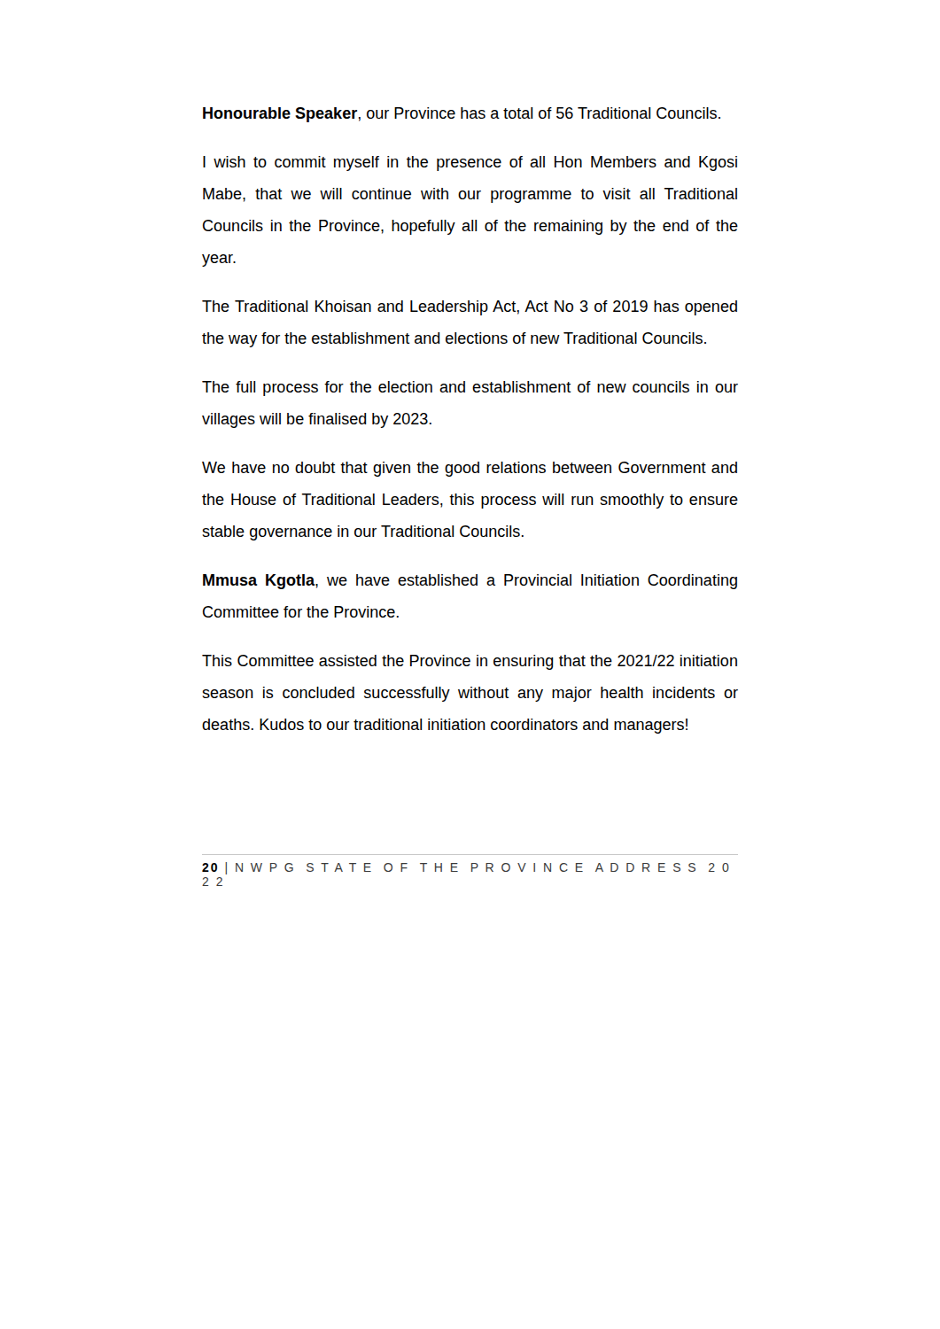Honourable Speaker, our Province has a total of 56 Traditional Councils.
I wish to commit myself in the presence of all Hon Members and Kgosi Mabe, that we will continue with our programme to visit all Traditional Councils in the Province, hopefully all of the remaining by the end of the year.
The Traditional Khoisan and Leadership Act, Act No 3 of 2019 has opened the way for the establishment and elections of new Traditional Councils.
The full process for the election and establishment of new councils in our villages will be finalised by 2023.
We have no doubt that given the good relations between Government and the House of Traditional Leaders, this process will run smoothly to ensure stable governance in our Traditional Councils.
Mmusa Kgotla, we have established a Provincial Initiation Coordinating Committee for the Province.
This Committee assisted the Province in ensuring that the 2021/22 initiation season is concluded successfully without any major health incidents or deaths. Kudos to our traditional initiation coordinators and managers!
20 | N W P G S T A T E O F T H E P R O V I N C E A D D R E S S 2 0 2 2